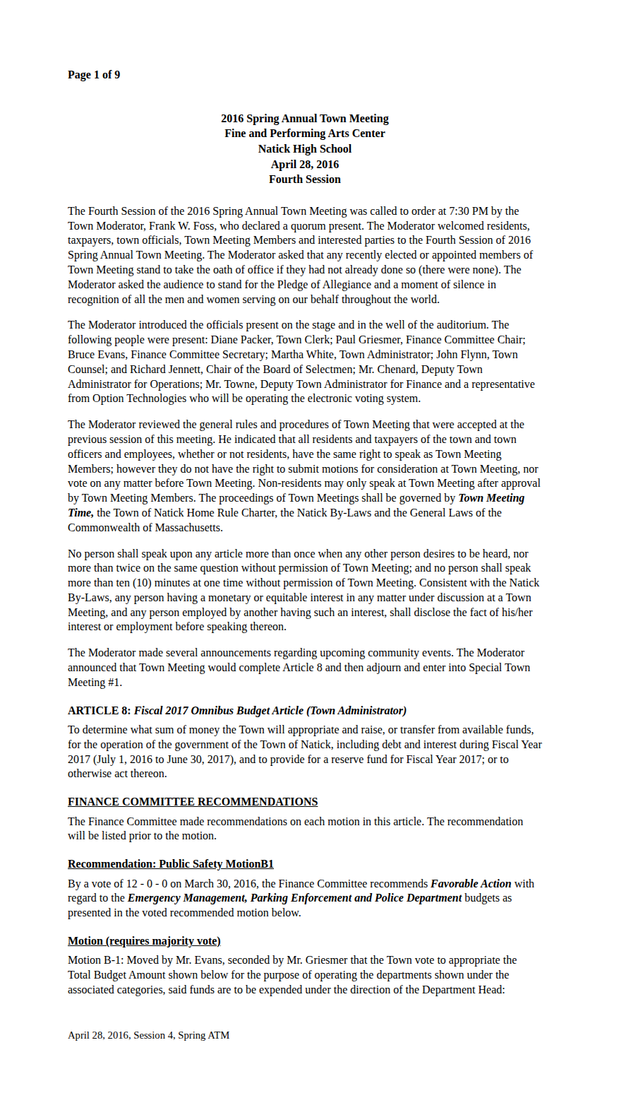Page 1 of 9
2016 Spring Annual Town Meeting Fine and Performing Arts Center Natick High School April 28, 2016 Fourth Session
The Fourth Session of the 2016 Spring Annual Town Meeting was called to order at 7:30 PM by the Town Moderator, Frank W. Foss, who declared a quorum present. The Moderator welcomed residents, taxpayers, town officials, Town Meeting Members and interested parties to the Fourth Session of 2016 Spring Annual Town Meeting. The Moderator asked that any recently elected or appointed members of Town Meeting stand to take the oath of office if they had not already done so (there were none). The Moderator asked the audience to stand for the Pledge of Allegiance and a moment of silence in recognition of all the men and women serving on our behalf throughout the world.
The Moderator introduced the officials present on the stage and in the well of the auditorium. The following people were present: Diane Packer, Town Clerk; Paul Griesmer, Finance Committee Chair; Bruce Evans, Finance Committee Secretary; Martha White, Town Administrator; John Flynn, Town Counsel; and Richard Jennett, Chair of the Board of Selectmen; Mr. Chenard, Deputy Town Administrator for Operations; Mr. Towne, Deputy Town Administrator for Finance and a representative from Option Technologies who will be operating the electronic voting system.
The Moderator reviewed the general rules and procedures of Town Meeting that were accepted at the previous session of this meeting. He indicated that all residents and taxpayers of the town and town officers and employees, whether or not residents, have the same right to speak as Town Meeting Members; however they do not have the right to submit motions for consideration at Town Meeting, nor vote on any matter before Town Meeting. Non-residents may only speak at Town Meeting after approval by Town Meeting Members. The proceedings of Town Meetings shall be governed by Town Meeting Time, the Town of Natick Home Rule Charter, the Natick By-Laws and the General Laws of the Commonwealth of Massachusetts.
No person shall speak upon any article more than once when any other person desires to be heard, nor more than twice on the same question without permission of Town Meeting; and no person shall speak more than ten (10) minutes at one time without permission of Town Meeting. Consistent with the Natick By-Laws, any person having a monetary or equitable interest in any matter under discussion at a Town Meeting, and any person employed by another having such an interest, shall disclose the fact of his/her interest or employment before speaking thereon.
The Moderator made several announcements regarding upcoming community events. The Moderator announced that Town Meeting would complete Article 8 and then adjourn and enter into Special Town Meeting #1.
ARTICLE 8: Fiscal 2017 Omnibus Budget Article (Town Administrator)
To determine what sum of money the Town will appropriate and raise, or transfer from available funds, for the operation of the government of the Town of Natick, including debt and interest during Fiscal Year 2017 (July 1, 2016 to June 30, 2017), and to provide for a reserve fund for Fiscal Year 2017; or to otherwise act thereon.
FINANCE COMMITTEE RECOMMENDATIONS
The Finance Committee made recommendations on each motion in this article. The recommendation will be listed prior to the motion.
Recommendation: Public Safety MotionB1
By a vote of 12 - 0 - 0 on March 30, 2016, the Finance Committee recommends Favorable Action with regard to the Emergency Management, Parking Enforcement and Police Department budgets as presented in the voted recommended motion below.
Motion (requires majority vote)
Motion B-1: Moved by Mr. Evans, seconded by Mr. Griesmer that the Town vote to appropriate the Total Budget Amount shown below for the purpose of operating the departments shown under the associated categories, said funds are to be expended under the direction of the Department Head:
April 28, 2016, Session 4, Spring ATM